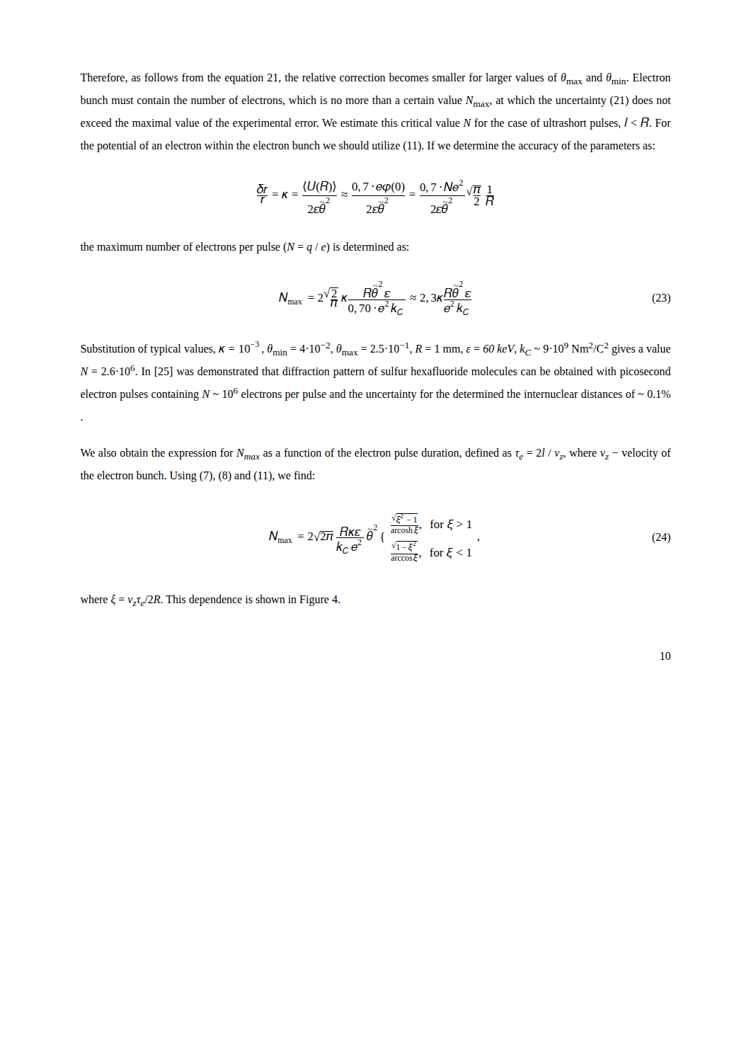Therefore, as follows from the equation 21, the relative correction becomes smaller for larger values of θmax and θmin. Electron bunch must contain the number of electrons, which is no more than a certain value Nmax, at which the uncertainty (21) does not exceed the maximal value of the experimental error. We estimate this critical value N for the case of ultrashort pulses, l<R. For the potential of an electron within the electron bunch we should utilize (11). If we determine the accuracy of the parameters as:
δrr = κ = ⟨U(R)⟩ 2εθ~2 ≈ 0,7⋅eφ(0) 2εθ~2 = 0,7⋅Ne2 2εθ~2 π2 1R
the maximum number of electrons per pulse (N = q / e) is determined as:
Nmax = 2 2π κ Rθ~2ε 0,70⋅e2kC ≈ 2,3κ Rθ~2ε e2kC
(23)
Substitution of typical values, κ=10−3, θmin = 4·10−2, θmax = 2.5·10−1, R = 1 mm, ε = 60 keV, kC ~ 9·109 Nm2/C2 gives a value N = 2.6·106. In [25] was demonstrated that diffraction pattern of sulfur hexafluoride molecules can be obtained with picosecond electron pulses containing N ~ 106 electrons per pulse and the uncertainty for the determined the internuclear distances of ~ 0.1% .
We also obtain the expression for Nmax as a function of the electron pulse duration, defined as τe = 2l / vz, where vz − velocity of the electron bunch. Using (7), (8) and (11), we find:
Nmax = 22π Rκε kCe2 θ~2 { ξ2−1 arcoshξ , forξ>1 1−ξ2 arccosξ , forξ<1 ,
(24)
where ξ = vzτe/2R. This dependence is shown in Figure 4.
10